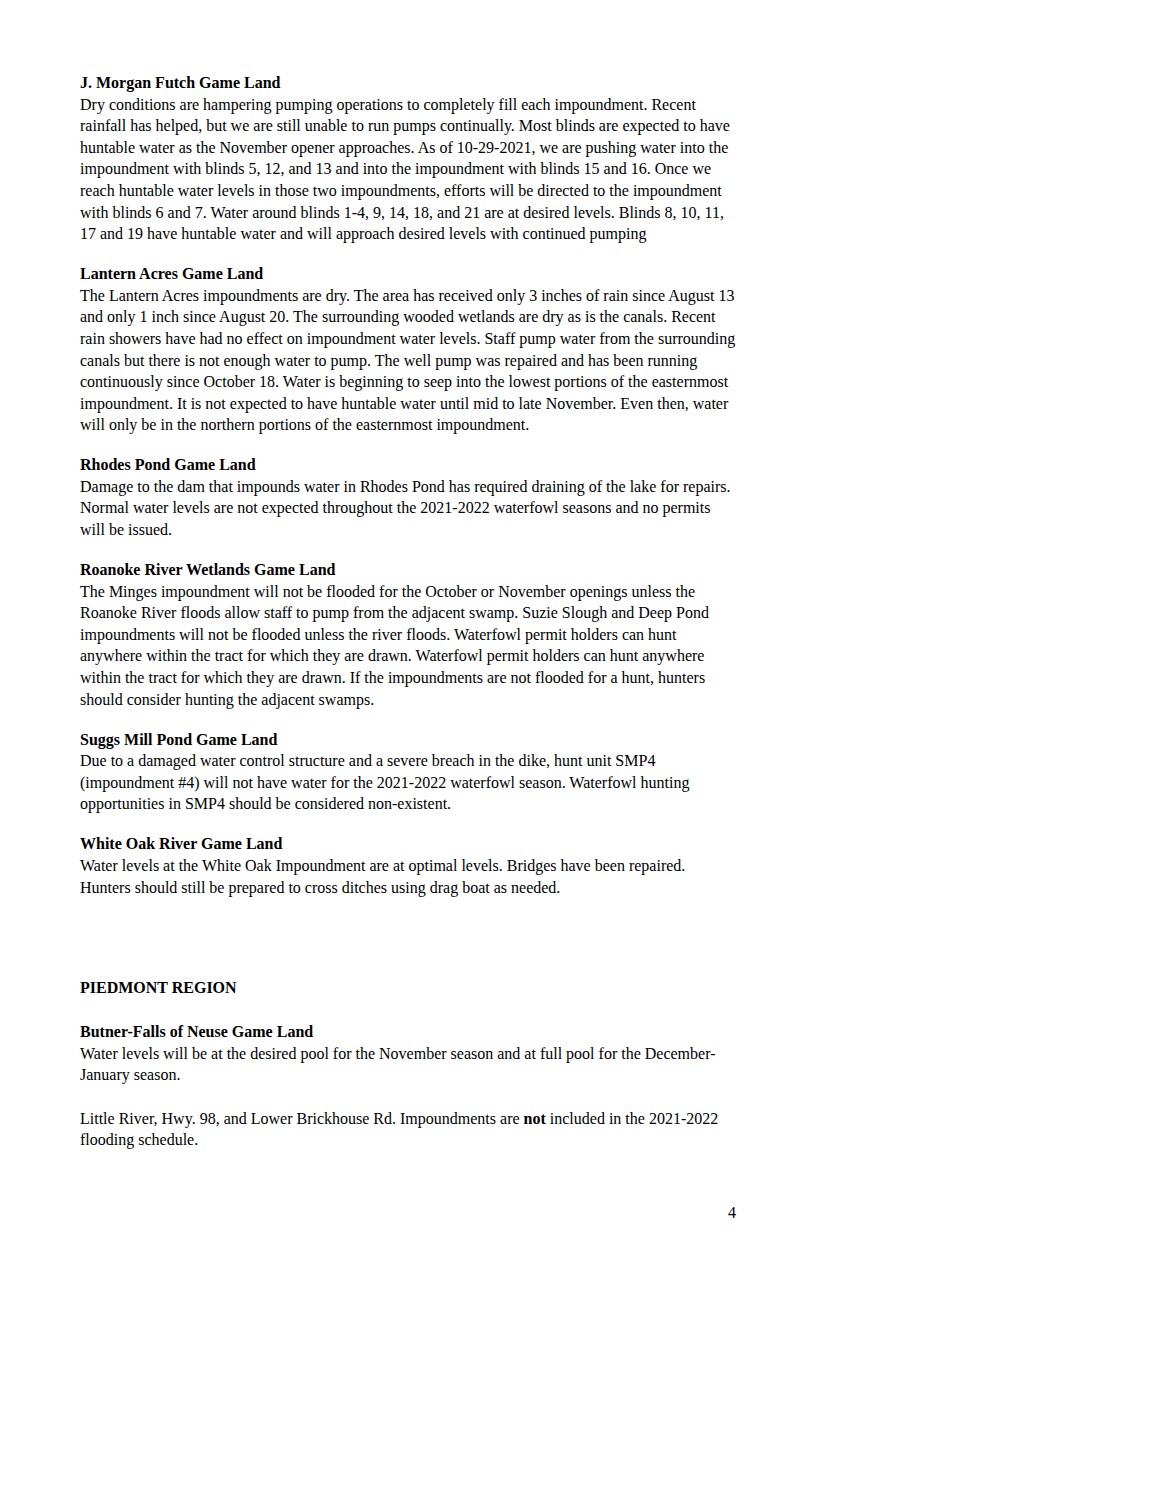J. Morgan Futch Game Land
Dry conditions are hampering pumping operations to completely fill each impoundment. Recent rainfall has helped, but we are still unable to run pumps continually. Most blinds are expected to have huntable water as the November opener approaches. As of 10-29-2021, we are pushing water into the impoundment with blinds 5, 12, and 13 and into the impoundment with blinds 15 and 16. Once we reach huntable water levels in those two impoundments, efforts will be directed to the impoundment with blinds 6 and 7. Water around blinds 1-4, 9, 14, 18, and 21 are at desired levels. Blinds 8, 10, 11, 17 and 19 have huntable water and will approach desired levels with continued pumping
Lantern Acres Game Land
The Lantern Acres impoundments are dry. The area has received only 3 inches of rain since August 13 and only 1 inch since August 20. The surrounding wooded wetlands are dry as is the canals. Recent rain showers have had no effect on impoundment water levels. Staff pump water from the surrounding canals but there is not enough water to pump. The well pump was repaired and has been running continuously since October 18. Water is beginning to seep into the lowest portions of the easternmost impoundment. It is not expected to have huntable water until mid to late November. Even then, water will only be in the northern portions of the easternmost impoundment.
Rhodes Pond Game Land
Damage to the dam that impounds water in Rhodes Pond has required draining of the lake for repairs. Normal water levels are not expected throughout the 2021-2022 waterfowl seasons and no permits will be issued.
Roanoke River Wetlands Game Land
The Minges impoundment will not be flooded for the October or November openings unless the Roanoke River floods allow staff to pump from the adjacent swamp. Suzie Slough and Deep Pond impoundments will not be flooded unless the river floods. Waterfowl permit holders can hunt anywhere within the tract for which they are drawn. Waterfowl permit holders can hunt anywhere within the tract for which they are drawn. If the impoundments are not flooded for a hunt, hunters should consider hunting the adjacent swamps.
Suggs Mill Pond Game Land
Due to a damaged water control structure and a severe breach in the dike, hunt unit SMP4 (impoundment #4) will not have water for the 2021-2022 waterfowl season. Waterfowl hunting opportunities in SMP4 should be considered non-existent.
White Oak River Game Land
Water levels at the White Oak Impoundment are at optimal levels. Bridges have been repaired. Hunters should still be prepared to cross ditches using drag boat as needed.
PIEDMONT REGION
Butner-Falls of Neuse Game Land
Water levels will be at the desired pool for the November season and at full pool for the December-January season.
Little River, Hwy. 98, and Lower Brickhouse Rd. Impoundments are not included in the 2021-2022 flooding schedule.
4